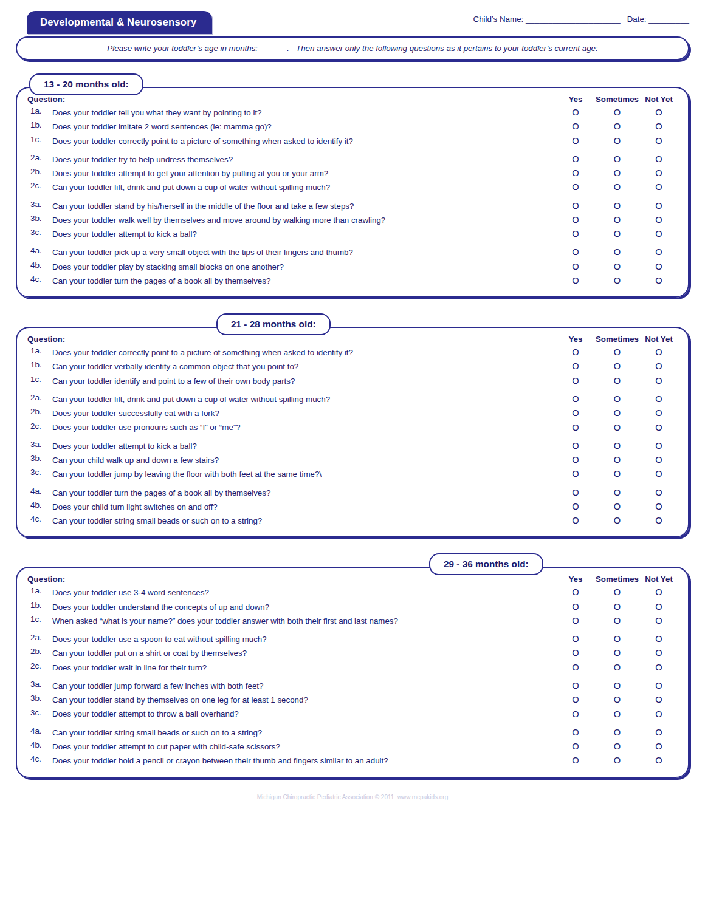Developmental & Neurosensory
Child’s Name: _____________________ Date: _________
Please write your toddler’s age in months: ______. Then answer only the following questions as it pertains to your toddler’s current age:
13 - 20 months old:
| Question: | Yes | Sometimes | Not Yet |
| --- | --- | --- | --- |
| 1a. | Does your toddler tell you what they want by pointing to it? | O | O | O |
| 1b. | Does your toddler imitate 2 word sentences (ie: mamma go)? | O | O | O |
| 1c. | Does your toddler correctly point to a picture of something when asked to identify it? | O | O | O |
| 2a. | Does your toddler try to help undress themselves? | O | O | O |
| 2b. | Does your toddler attempt to get your attention by pulling at you or your arm? | O | O | O |
| 2c. | Can your toddler lift, drink and put down a cup of water without spilling much? | O | O | O |
| 3a. | Can your toddler stand by his/herself in the middle of the floor and take a few steps? | O | O | O |
| 3b. | Does your toddler walk well by themselves and move around by walking more than crawling? | O | O | O |
| 3c. | Does your toddler attempt to kick a ball? | O | O | O |
| 4a. | Can your toddler pick up a very small object with the tips of their fingers and thumb? | O | O | O |
| 4b. | Does your toddler play by stacking small blocks on one another? | O | O | O |
| 4c. | Can your toddler turn the pages of a book all by themselves? | O | O | O |
21 - 28 months old:
| Question: | Yes | Sometimes | Not Yet |
| --- | --- | --- | --- |
| 1a. | Does your toddler correctly point to a picture of something when asked to identify it? | O | O | O |
| 1b. | Can your toddler verbally identify a common object that you point to? | O | O | O |
| 1c. | Can your toddler identify and point to a few of their own body parts? | O | O | O |
| 2a. | Can your toddler lift, drink and put down a cup of water without spilling much? | O | O | O |
| 2b. | Does your toddler successfully eat with a fork? | O | O | O |
| 2c. | Does your toddler use pronouns such as “I” or “me”? | O | O | O |
| 3a. | Does your toddler attempt to kick a ball? | O | O | O |
| 3b. | Can your child walk up and down a few stairs? | O | O | O |
| 3c. | Can your toddler jump by leaving the floor with both feet at the same time?\ | O | O | O |
| 4a. | Can your toddler turn the pages of a book all by themselves? | O | O | O |
| 4b. | Does your child turn light switches on and off? | O | O | O |
| 4c. | Can your toddler string small beads or such on to a string? | O | O | O |
29 - 36 months old:
| Question: | Yes | Sometimes | Not Yet |
| --- | --- | --- | --- |
| 1a. | Does your toddler use 3-4 word sentences? | O | O | O |
| 1b. | Does your toddler understand the concepts of up and down? | O | O | O |
| 1c. | When asked “what is your name?” does your toddler answer with both their first and last names? | O | O | O |
| 2a. | Does your toddler use a spoon to eat without spilling much? | O | O | O |
| 2b. | Can your toddler put on a shirt or coat by themselves? | O | O | O |
| 2c. | Does your toddler wait in line for their turn? | O | O | O |
| 3a. | Can your toddler jump forward a few inches with both feet? | O | O | O |
| 3b. | Can your toddler stand by themselves on one leg for at least 1 second? | O | O | O |
| 3c. | Does your toddler attempt to throw a ball overhand? | O | O | O |
| 4a. | Can your toddler string small beads or such on to a string? | O | O | O |
| 4b. | Does your toddler attempt to cut paper with child-safe scissors? | O | O | O |
| 4c. | Does your toddler hold a pencil or crayon between their thumb and fingers similar to an adult? | O | O | O |
Michigan Chiropractic Pediatric Association © 2011 www.mcpakids.org